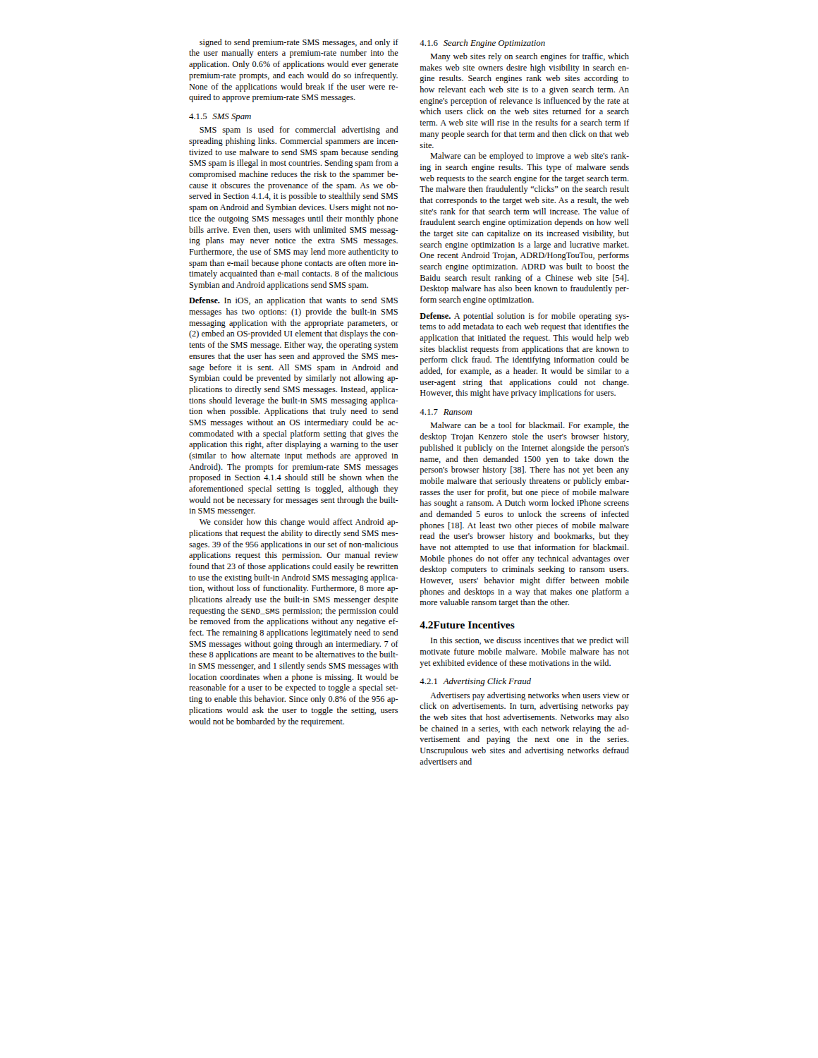signed to send premium-rate SMS messages, and only if the user manually enters a premium-rate number into the application. Only 0.6% of applications would ever generate premium-rate prompts, and each would do so infrequently. None of the applications would break if the user were required to approve premium-rate SMS messages.
4.1.5 SMS Spam
SMS spam is used for commercial advertising and spreading phishing links. Commercial spammers are incentivized to use malware to send SMS spam because sending SMS spam is illegal in most countries. Sending spam from a compromised machine reduces the risk to the spammer because it obscures the provenance of the spam. As we observed in Section 4.1.4, it is possible to stealthily send SMS spam on Android and Symbian devices. Users might not notice the outgoing SMS messages until their monthly phone bills arrive. Even then, users with unlimited SMS messaging plans may never notice the extra SMS messages. Furthermore, the use of SMS may lend more authenticity to spam than e-mail because phone contacts are often more intimately acquainted than e-mail contacts. 8 of the malicious Symbian and Android applications send SMS spam.
Defense. In iOS, an application that wants to send SMS messages has two options: (1) provide the built-in SMS messaging application with the appropriate parameters, or (2) embed an OS-provided UI element that displays the contents of the SMS message. Either way, the operating system ensures that the user has seen and approved the SMS message before it is sent. All SMS spam in Android and Symbian could be prevented by similarly not allowing applications to directly send SMS messages. Instead, applications should leverage the built-in SMS messaging application when possible. Applications that truly need to send SMS messages without an OS intermediary could be accommodated with a special platform setting that gives the application this right, after displaying a warning to the user (similar to how alternate input methods are approved in Android). The prompts for premium-rate SMS messages proposed in Section 4.1.4 should still be shown when the aforementioned special setting is toggled, although they would not be necessary for messages sent through the built-in SMS messenger.
We consider how this change would affect Android applications that request the ability to directly send SMS messages. 39 of the 956 applications in our set of non-malicious applications request this permission. Our manual review found that 23 of those applications could easily be rewritten to use the existing built-in Android SMS messaging application, without loss of functionality. Furthermore, 8 more applications already use the built-in SMS messenger despite requesting the SEND_SMS permission; the permission could be removed from the applications without any negative effect. The remaining 8 applications legitimately need to send SMS messages without going through an intermediary. 7 of these 8 applications are meant to be alternatives to the built-in SMS messenger, and 1 silently sends SMS messages with location coordinates when a phone is missing. It would be reasonable for a user to be expected to toggle a special setting to enable this behavior. Since only 0.8% of the 956 applications would ask the user to toggle the setting, users would not be bombarded by the requirement.
4.1.6 Search Engine Optimization
Many web sites rely on search engines for traffic, which makes web site owners desire high visibility in search engine results. Search engines rank web sites according to how relevant each web site is to a given search term. An engine's perception of relevance is influenced by the rate at which users click on the web sites returned for a search term. A web site will rise in the results for a search term if many people search for that term and then click on that web site.
Malware can be employed to improve a web site's ranking in search engine results. This type of malware sends web requests to the search engine for the target search term. The malware then fraudulently “clicks” on the search result that corresponds to the target web site. As a result, the web site's rank for that search term will increase. The value of fraudulent search engine optimization depends on how well the target site can capitalize on its increased visibility, but search engine optimization is a large and lucrative market. One recent Android Trojan, ADRD/HongTouTou, performs search engine optimization. ADRD was built to boost the Baidu search result ranking of a Chinese web site [54]. Desktop malware has also been known to fraudulently perform search engine optimization.
Defense. A potential solution is for mobile operating systems to add metadata to each web request that identifies the application that initiated the request. This would help web sites blacklist requests from applications that are known to perform click fraud. The identifying information could be added, for example, as a header. It would be similar to a user-agent string that applications could not change. However, this might have privacy implications for users.
4.1.7 Ransom
Malware can be a tool for blackmail. For example, the desktop Trojan Kenzero stole the user's browser history, published it publicly on the Internet alongside the person's name, and then demanded 1500 yen to take down the person's browser history [38]. There has not yet been any mobile malware that seriously threatens or publicly embarrasses the user for profit, but one piece of mobile malware has sought a ransom. A Dutch worm locked iPhone screens and demanded 5 euros to unlock the screens of infected phones [18]. At least two other pieces of mobile malware read the user's browser history and bookmarks, but they have not attempted to use that information for blackmail. Mobile phones do not offer any technical advantages over desktop computers to criminals seeking to ransom users. However, users' behavior might differ between mobile phones and desktops in a way that makes one platform a more valuable ransom target than the other.
4.2 Future Incentives
In this section, we discuss incentives that we predict will motivate future mobile malware. Mobile malware has not yet exhibited evidence of these motivations in the wild.
4.2.1 Advertising Click Fraud
Advertisers pay advertising networks when users view or click on advertisements. In turn, advertising networks pay the web sites that host advertisements. Networks may also be chained in a series, with each network relaying the advertisement and paying the next one in the series. Unscrupulous web sites and advertising networks defraud advertisers and